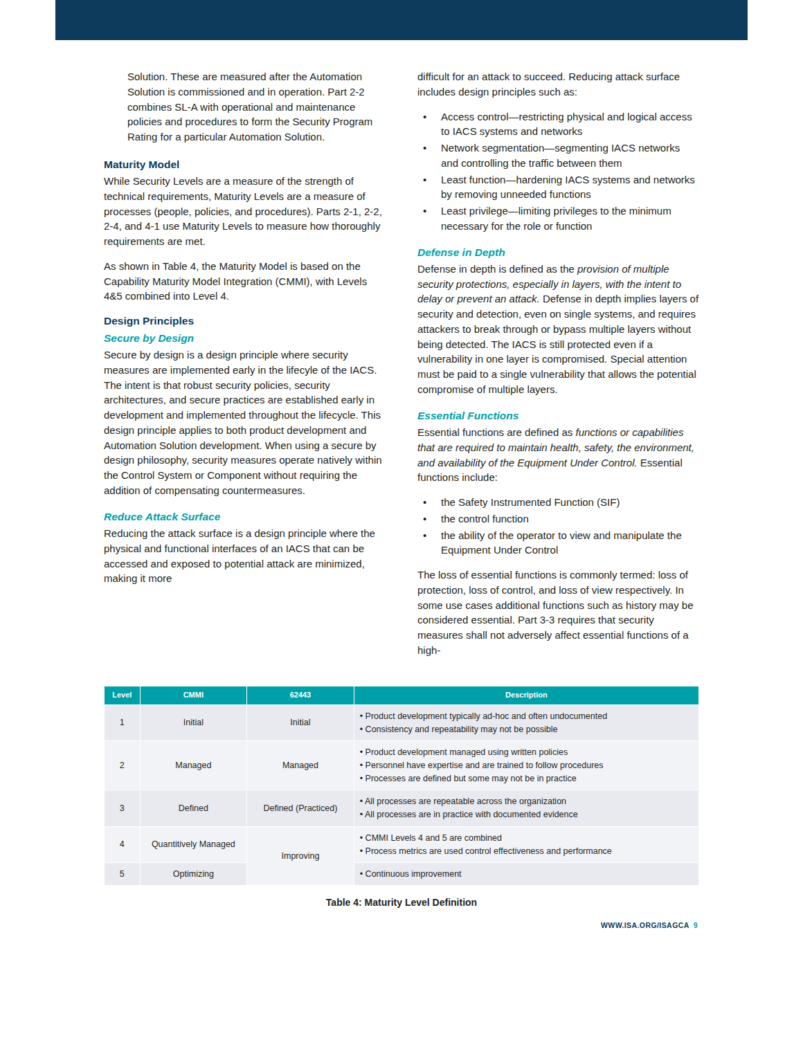Solution. These are measured after the Automation Solution is commissioned and in operation. Part 2-2 combines SL-A with operational and maintenance policies and procedures to form the Security Program Rating for a particular Automation Solution.
Maturity Model
While Security Levels are a measure of the strength of technical requirements, Maturity Levels are a measure of processes (people, policies, and procedures). Parts 2-1, 2-2, 2-4, and 4-1 use Maturity Levels to measure how thoroughly requirements are met.
As shown in Table 4, the Maturity Model is based on the Capability Maturity Model Integration (CMMI), with Levels 4&5 combined into Level 4.
Design Principles
Secure by Design
Secure by design is a design principle where security measures are implemented early in the lifecyle of the IACS. The intent is that robust security policies, security architectures, and secure practices are established early in development and implemented throughout the lifecycle. This design principle applies to both product development and Automation Solution development. When using a secure by design philosophy, security measures operate natively within the Control System or Component without requiring the addition of compensating countermeasures.
Reduce Attack Surface
Reducing the attack surface is a design principle where the physical and functional interfaces of an IACS that can be accessed and exposed to potential attack are minimized, making it more
difficult for an attack to succeed. Reducing attack surface includes design principles such as:
Access control—restricting physical and logical access to IACS systems and networks
Network segmentation—segmenting IACS networks and controlling the traffic between them
Least function—hardening IACS systems and networks by removing unneeded functions
Least privilege—limiting privileges to the minimum necessary for the role or function
Defense in Depth
Defense in depth is defined as the provision of multiple security protections, especially in layers, with the intent to delay or prevent an attack. Defense in depth implies layers of security and detection, even on single systems, and requires attackers to break through or bypass multiple layers without being detected. The IACS is still protected even if a vulnerability in one layer is compromised. Special attention must be paid to a single vulnerability that allows the potential compromise of multiple layers.
Essential Functions
Essential functions are defined as functions or capabilities that are required to maintain health, safety, the environment, and availability of the Equipment Under Control. Essential functions include:
the Safety Instrumented Function (SIF)
the control function
the ability of the operator to view and manipulate the Equipment Under Control
The loss of essential functions is commonly termed: loss of protection, loss of control, and loss of view respectively. In some use cases additional functions such as history may be considered essential. Part 3-3 requires that security measures shall not adversely affect essential functions of a high-
| Level | CMMI | 62443 | Description |
| --- | --- | --- | --- |
| 1 | Initial | Initial | • Product development typically ad-hoc and often undocumented • Consistency and repeatability may not be possible |
| 2 | Managed | Managed | • Product development managed using written policies • Personnel have expertise and are trained to follow procedures • Processes are defined but some may not be in practice |
| 3 | Defined | Defined (Practiced) | • All processes are repeatable across the organization • All processes are in practice with documented evidence |
| 4 | Quantitively Managed | Improving | • CMMI Levels 4 and 5 are combined • Process metrics are used control effectiveness and performance |
| 5 | Optimizing | • Continuous improvement |
Table 4: Maturity Level Definition
WWW.ISA.ORG/ISAGCA9